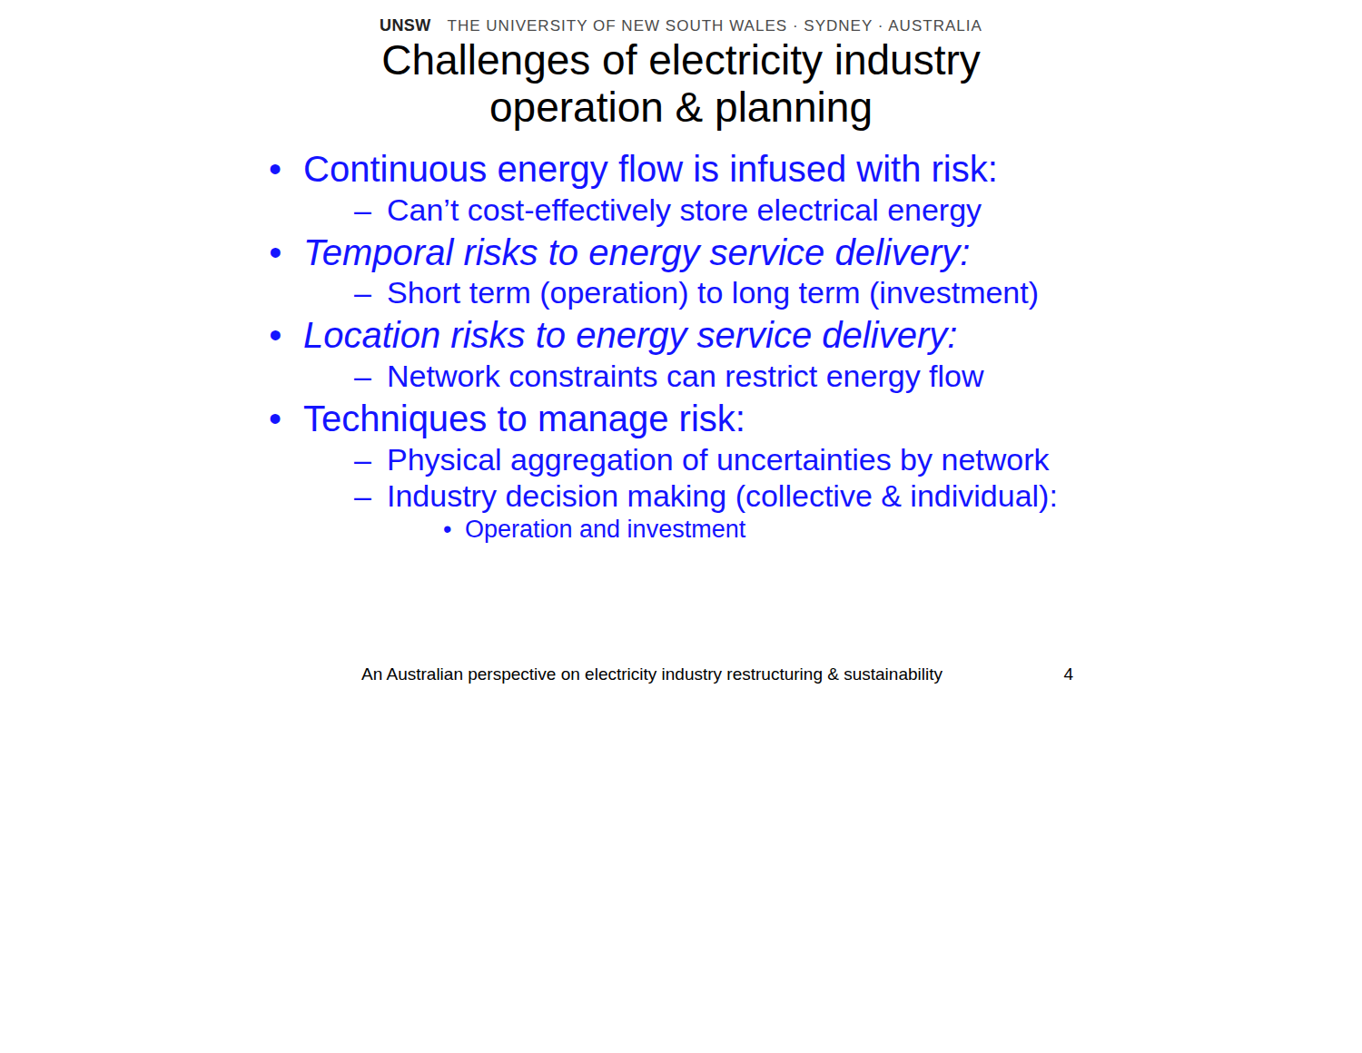UNSWTHE UNIVERSITY OF NEW SOUTH WALES · SYDNEY · AUSTRALIA
Challenges of electricity industry
operation & planning
Continuous energy flow is infused with risk:
Can’t cost-effectively store electrical energy
Temporal risks to energy service delivery:
Short term (operation) to long term (investment)
Location risks to energy service delivery:
Network constraints can restrict energy flow
Techniques to manage risk:
Physical aggregation of uncertainties by network
Industry decision making (collective & individual):
Operation and investment
An Australian perspective on electricity industry restructuring & sustainability 4